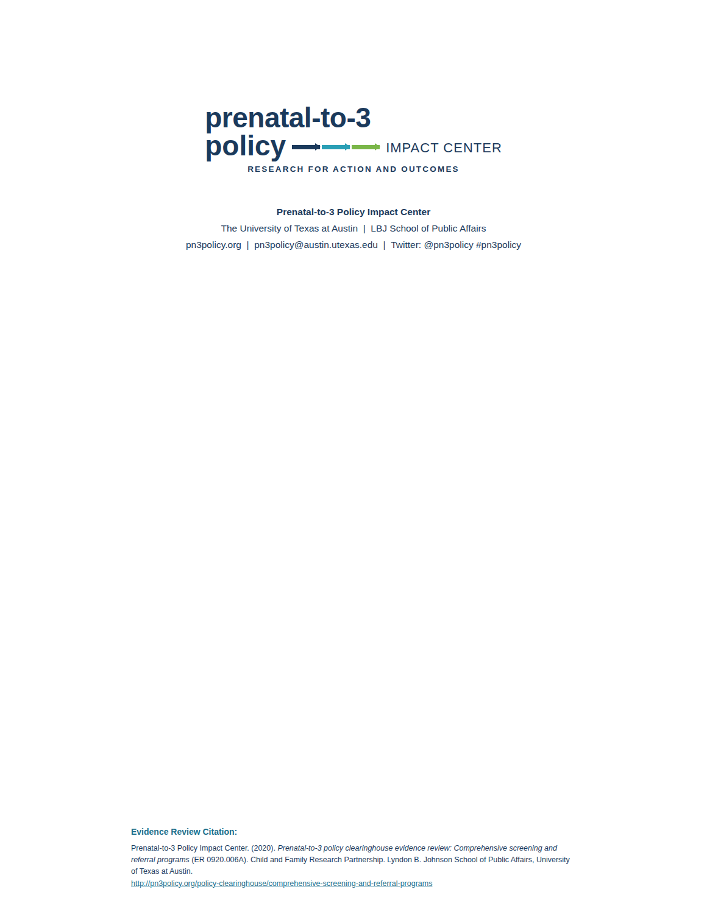prenatal-to-3
policy IMPACT CENTER
RESEARCH FOR ACTION AND OUTCOMES
Prenatal-to-3 Policy Impact Center
The University of Texas at Austin | LBJ School of Public Affairs
pn3policy.org | pn3policy@austin.utexas.edu | Twitter: @pn3policy #pn3policy
Evidence Review Citation:
Prenatal-to-3 Policy Impact Center. (2020). Prenatal-to-3 policy clearinghouse evidence review: Comprehensive screening and referral programs (ER 0920.006A). Child and Family Research Partnership. Lyndon B. Johnson School of Public Affairs, University of Texas at Austin.
http://pn3policy.org/policy-clearinghouse/comprehensive-screening-and-referral-programs